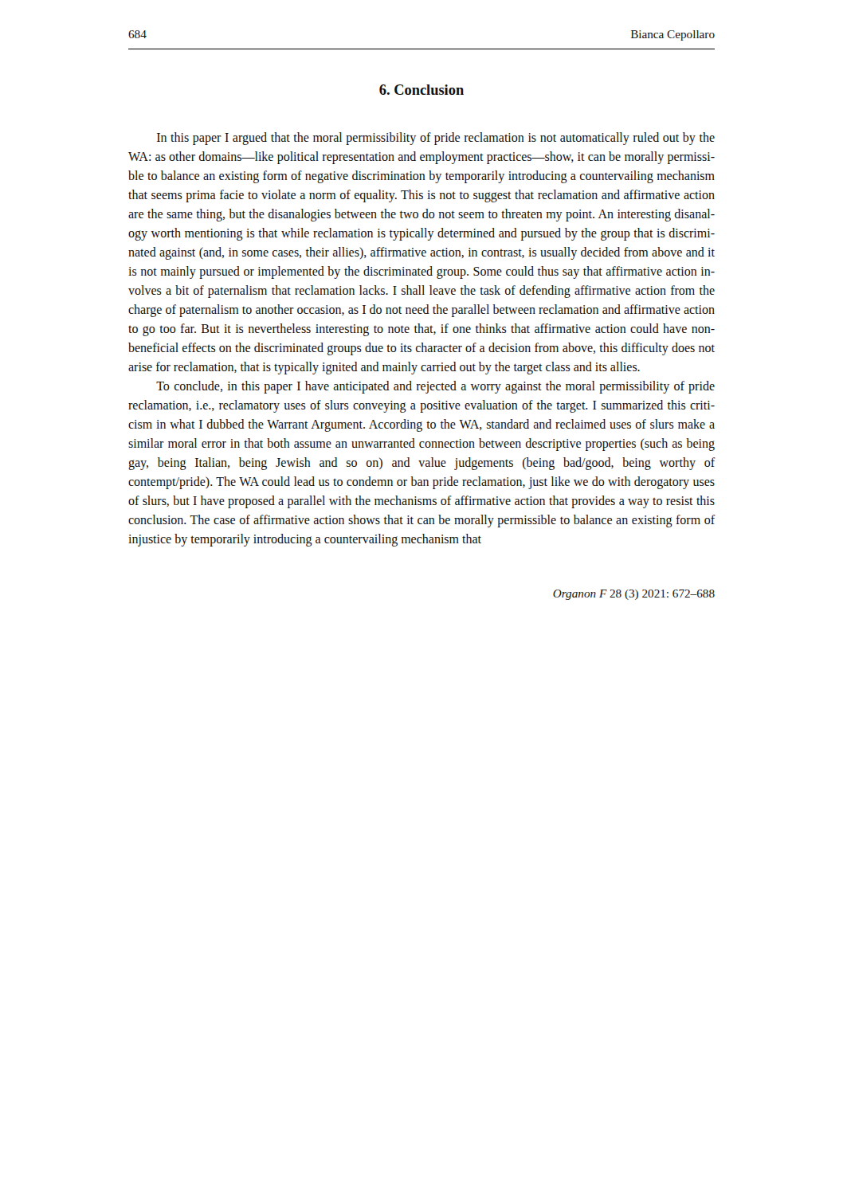684 Bianca Cepollaro
6. Conclusion
In this paper I argued that the moral permissibility of pride reclamation is not automatically ruled out by the WA: as other domains—like political representation and employment practices—show, it can be morally permissible to balance an existing form of negative discrimination by temporarily introducing a countervailing mechanism that seems prima facie to violate a norm of equality. This is not to suggest that reclamation and affirmative action are the same thing, but the disanalogies between the two do not seem to threaten my point. An interesting disanalogy worth mentioning is that while reclamation is typically determined and pursued by the group that is discriminated against (and, in some cases, their allies), affirmative action, in contrast, is usually decided from above and it is not mainly pursued or implemented by the discriminated group. Some could thus say that affirmative action involves a bit of paternalism that reclamation lacks. I shall leave the task of defending affirmative action from the charge of paternalism to another occasion, as I do not need the parallel between reclamation and affirmative action to go too far. But it is nevertheless interesting to note that, if one thinks that affirmative action could have non-beneficial effects on the discriminated groups due to its character of a decision from above, this difficulty does not arise for reclamation, that is typically ignited and mainly carried out by the target class and its allies.
To conclude, in this paper I have anticipated and rejected a worry against the moral permissibility of pride reclamation, i.e., reclamatory uses of slurs conveying a positive evaluation of the target. I summarized this criticism in what I dubbed the Warrant Argument. According to the WA, standard and reclaimed uses of slurs make a similar moral error in that both assume an unwarranted connection between descriptive properties (such as being gay, being Italian, being Jewish and so on) and value judgements (being bad/good, being worthy of contempt/pride). The WA could lead us to condemn or ban pride reclamation, just like we do with derogatory uses of slurs, but I have proposed a parallel with the mechanisms of affirmative action that provides a way to resist this conclusion. The case of affirmative action shows that it can be morally permissible to balance an existing form of injustice by temporarily introducing a countervailing mechanism that
Organon F 28 (3) 2021: 672–688